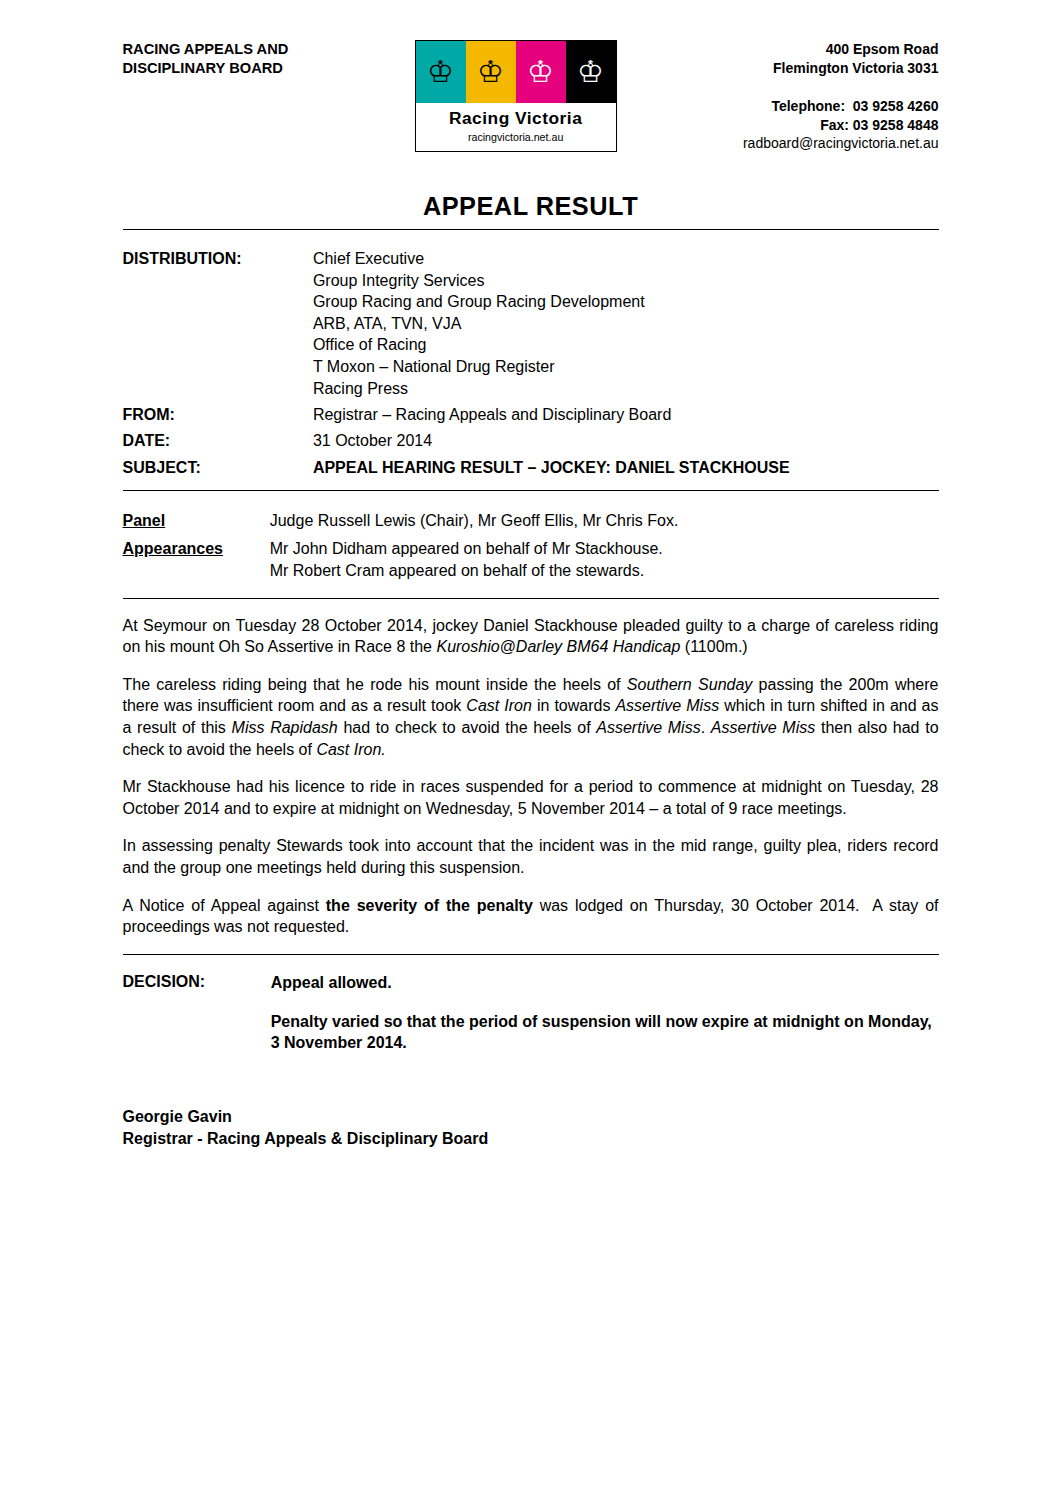RACING APPEALS AND
DISCIPLINARY BOARD
♔
♔
♔
♔
Racing Victoria racingvictoria.net.au
400 Epsom Road
Flemington Victoria 3031
Telephone: 03 9258 4260
Fax: 03 9258 4848
radboard@racingvictoria.net.au
APPEAL RESULT
| DISTRIBUTION: | Chief Executive Group Integrity Services Group Racing and Group Racing Development ARB, ATA, TVN, VJA Office of Racing T Moxon – National Drug Register Racing Press |
| FROM: | Registrar – Racing Appeals and Disciplinary Board |
| DATE: | 31 October 2014 |
| SUBJECT: | APPEAL HEARING RESULT – JOCKEY: DANIEL STACKHOUSE |
| Panel | Judge Russell Lewis (Chair), Mr Geoff Ellis, Mr Chris Fox. |
| Appearances | Mr John Didham appeared on behalf of Mr Stackhouse. Mr Robert Cram appeared on behalf of the stewards. |
At Seymour on Tuesday 28 October 2014, jockey Daniel Stackhouse pleaded guilty to a charge of careless riding on his mount Oh So Assertive in Race 8 the Kuroshio@Darley BM64 Handicap (1100m.)
The careless riding being that he rode his mount inside the heels of Southern Sunday passing the 200m where there was insufficient room and as a result took Cast Iron in towards Assertive Miss which in turn shifted in and as a result of this Miss Rapidash had to check to avoid the heels of Assertive Miss. Assertive Miss then also had to check to avoid the heels of Cast Iron.
Mr Stackhouse had his licence to ride in races suspended for a period to commence at midnight on Tuesday, 28 October 2014 and to expire at midnight on Wednesday, 5 November 2014 – a total of 9 race meetings.
In assessing penalty Stewards took into account that the incident was in the mid range, guilty plea, riders record and the group one meetings held during this suspension.
A Notice of Appeal against the severity of the penalty was lodged on Thursday, 30 October 2014. A stay of proceedings was not requested.
| DECISION: | Appeal allowed. Penalty varied so that the period of suspension will now expire at midnight on Monday, 3 November 2014. |
Georgie Gavin
Registrar - Racing Appeals & Disciplinary Board